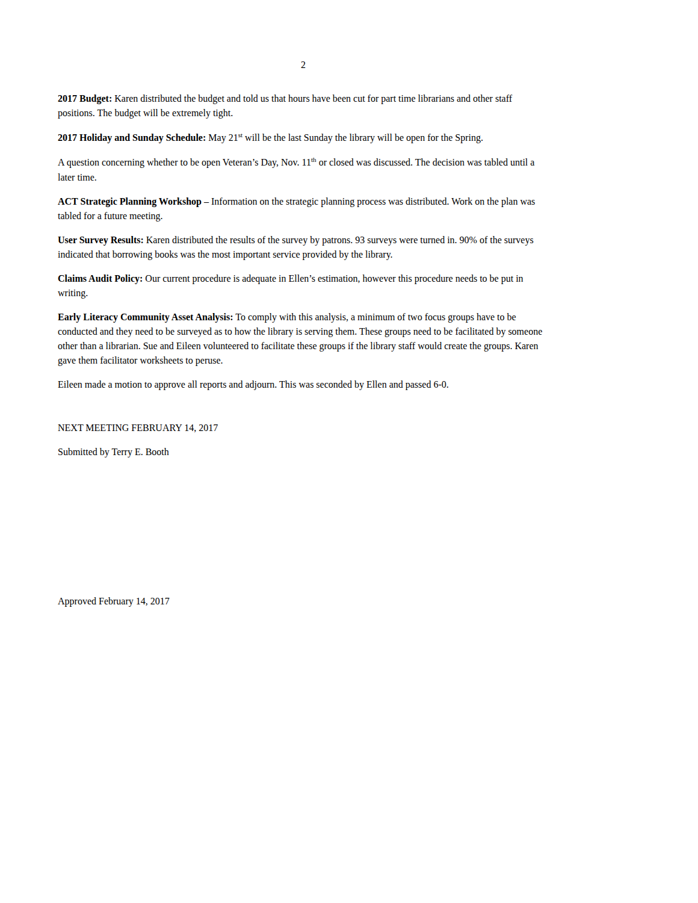2
2017 Budget: Karen distributed the budget and told us that hours have been cut for part time librarians and other staff positions. The budget will be extremely tight.
2017 Holiday and Sunday Schedule: May 21st will be the last Sunday the library will be open for the Spring.
A question concerning whether to be open Veteran’s Day, Nov. 11th or closed was discussed. The decision was tabled until a later time.
ACT Strategic Planning Workshop – Information on the strategic planning process was distributed. Work on the plan was tabled for a future meeting.
User Survey Results: Karen distributed the results of the survey by patrons. 93 surveys were turned in. 90% of the surveys indicated that borrowing books was the most important service provided by the library.
Claims Audit Policy: Our current procedure is adequate in Ellen’s estimation, however this procedure needs to be put in writing.
Early Literacy Community Asset Analysis: To comply with this analysis, a minimum of two focus groups have to be conducted and they need to be surveyed as to how the library is serving them. These groups need to be facilitated by someone other than a librarian. Sue and Eileen volunteered to facilitate these groups if the library staff would create the groups. Karen gave them facilitator worksheets to peruse.
Eileen made a motion to approve all reports and adjourn. This was seconded by Ellen and passed 6-0.
NEXT MEETING FEBRUARY 14, 2017
Submitted by Terry E. Booth
Approved February 14, 2017